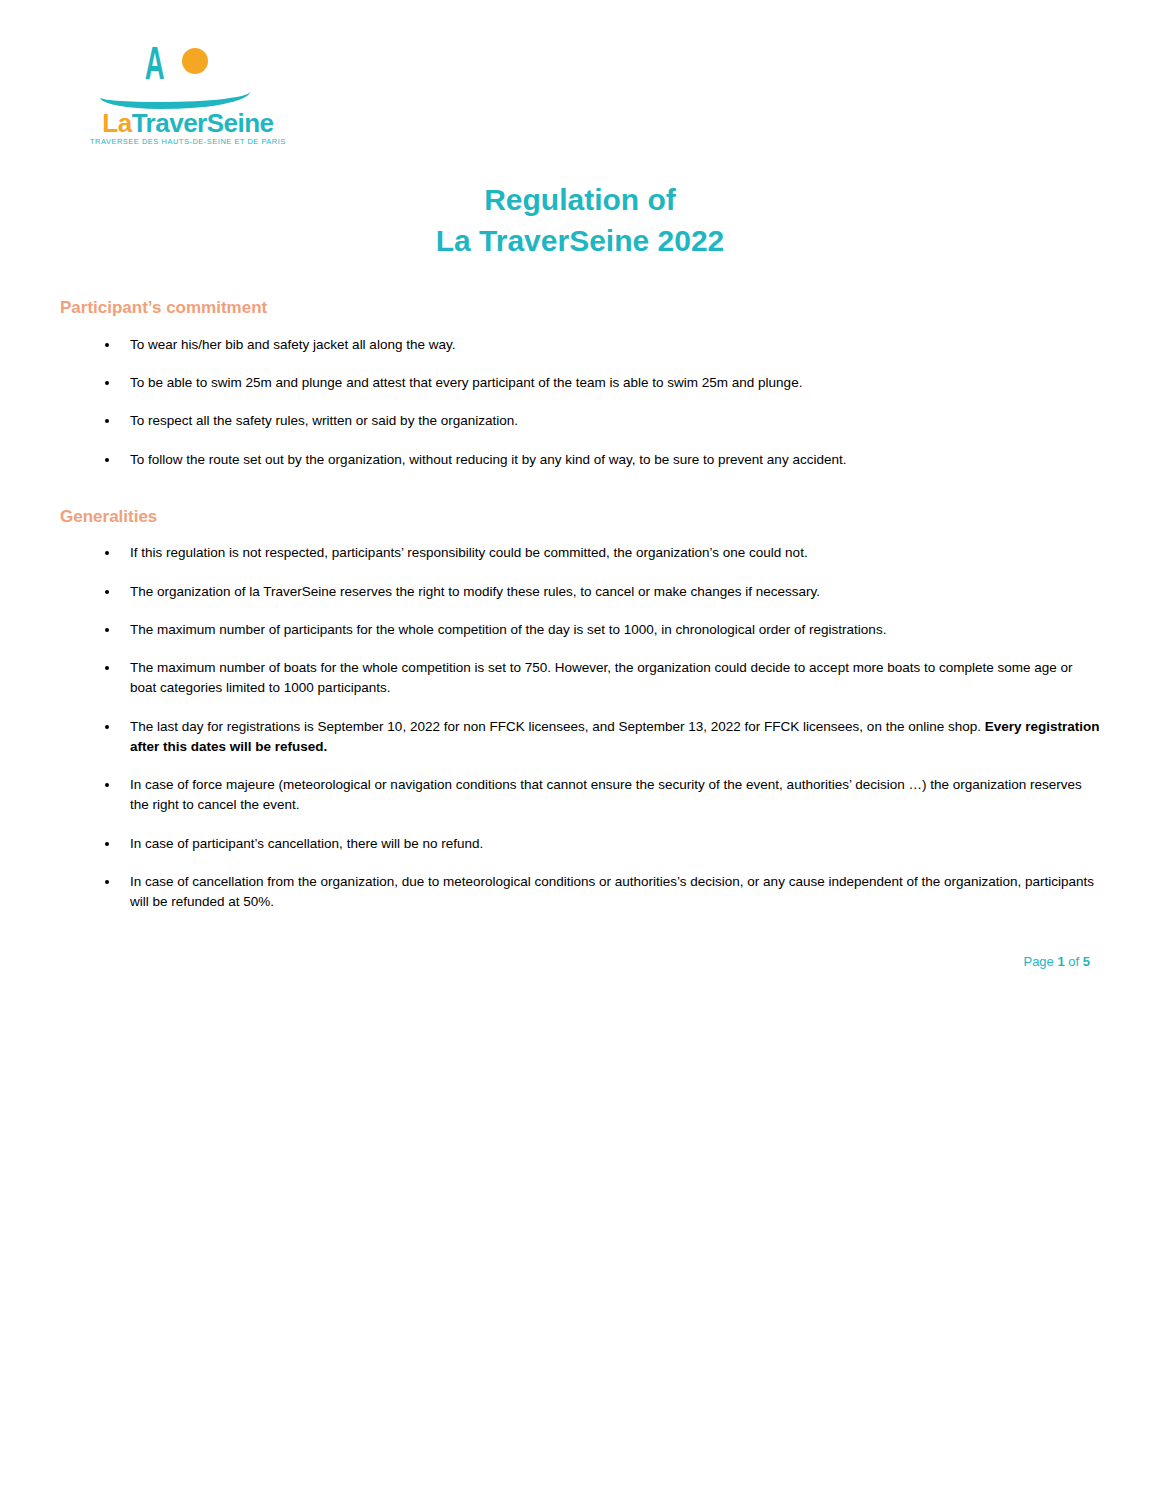A
La TraverSeine
TRAVERSEE DES HAUTS-DE-SEINE ET DE PARIS
Regulation of
La TraverSeine 2022
Participant’s commitment
To wear his/her bib and safety jacket all along the way.
To be able to swim 25m and plunge and attest that every participant of the team is able to swim 25m and plunge.
To respect all the safety rules, written or said by the organization.
To follow the route set out by the organization, without reducing it by any kind of way, to be sure to prevent any accident.
Generalities
If this regulation is not respected, participants’ responsibility could be committed, the organization’s one could not.
The organization of la TraverSeine reserves the right to modify these rules, to cancel or make changes if necessary.
The maximum number of participants for the whole competition of the day is set to 1000, in chronological order of registrations.
The maximum number of boats for the whole competition is set to 750. However, the organization could decide to accept more boats to complete some age or boat categories limited to 1000 participants.
The last day for registrations is September 10, 2022 for non FFCK licensees, and September 13, 2022 for FFCK licensees, on the online shop. Every registration after this dates will be refused.
In case of force majeure (meteorological or navigation conditions that cannot ensure the security of the event, authorities’ decision …) the organization reserves the right to cancel the event.
In case of participant’s cancellation, there will be no refund.
In case of cancellation from the organization, due to meteorological conditions or authorities’s decision, or any cause independent of the organization, participants will be refunded at 50%.
Page 1 of 5